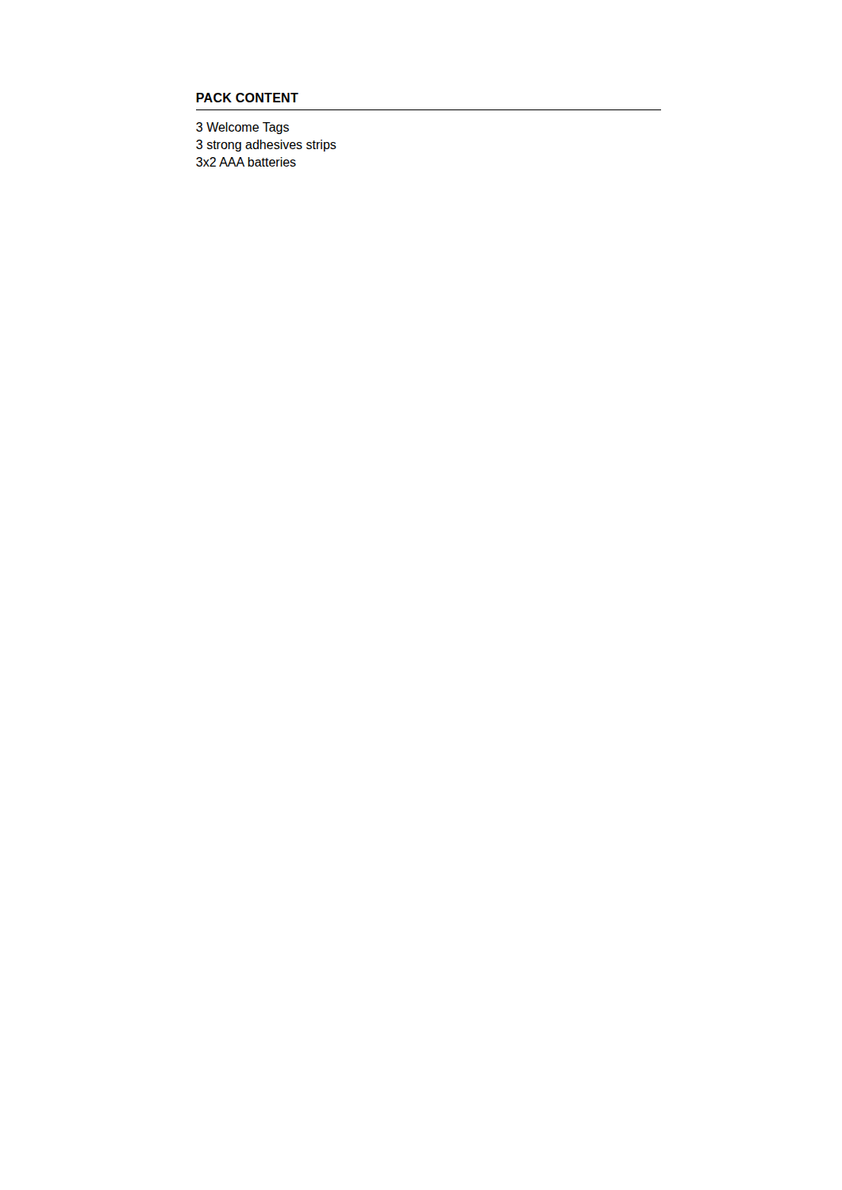PACK CONTENT
3 Welcome Tags
3 strong adhesives strips
3x2 AAA batteries